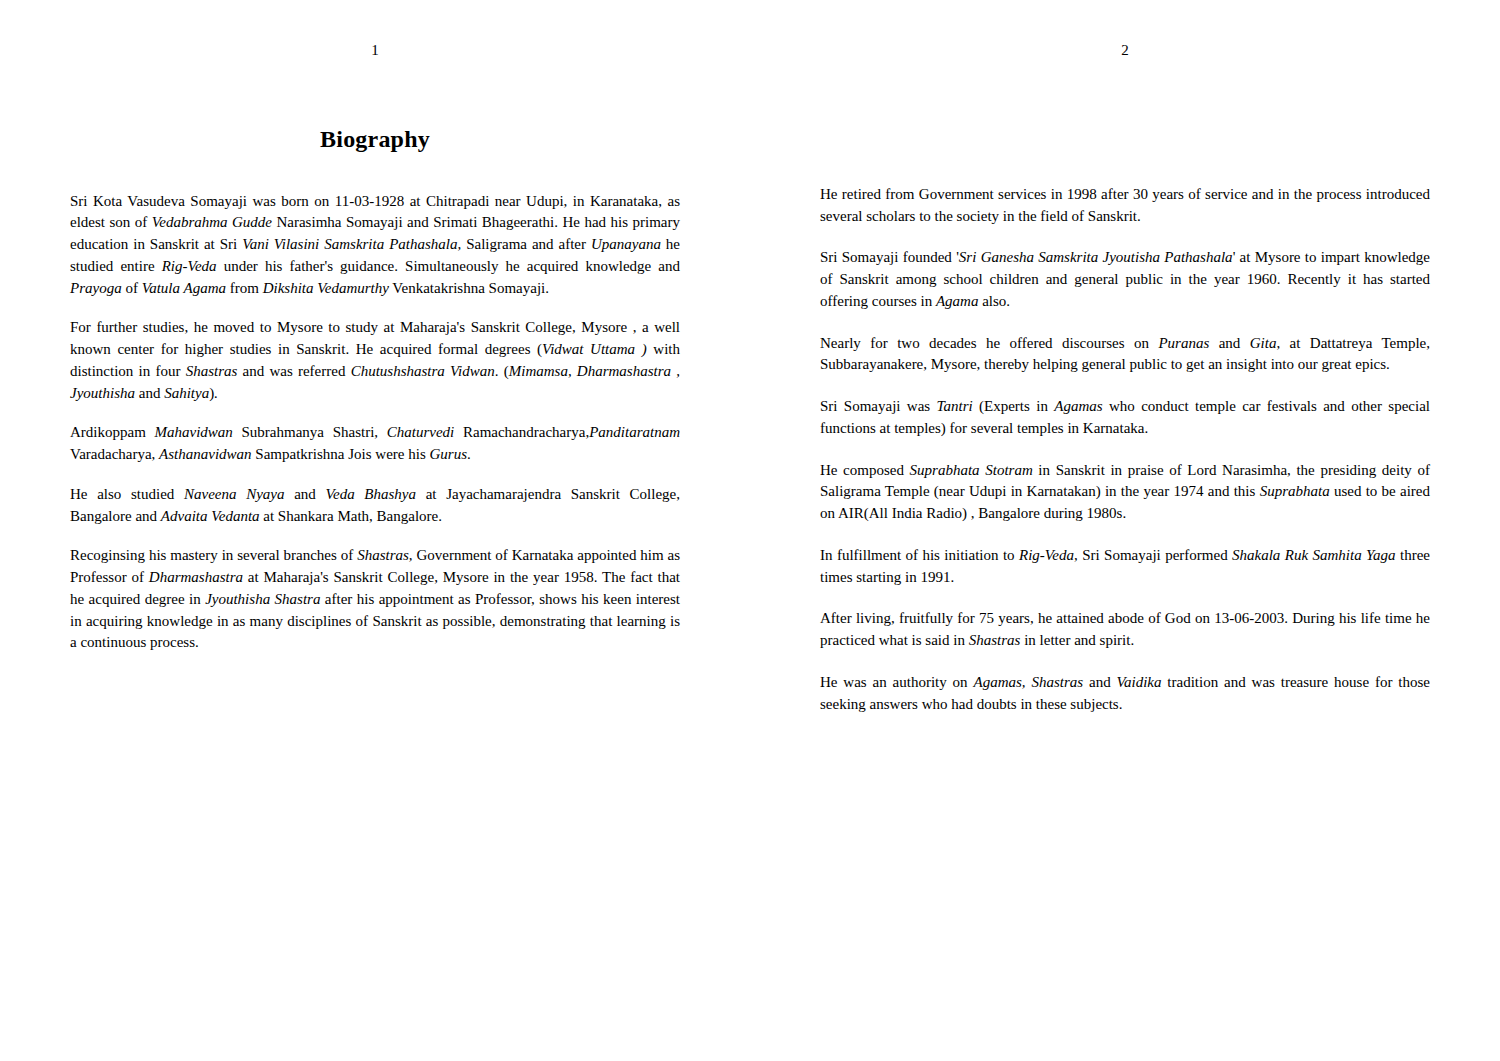1
Biography
Sri Kota Vasudeva Somayaji was born on 11-03-1928 at Chitrapadi near Udupi, in Karanataka, as eldest son of Vedabrahma Gudde Narasimha Somayaji and Srimati Bhageerathi. He had his primary education in Sanskrit at Sri Vani Vilasini Samskrita Pathashala, Saligrama and after Upanayana he studied entire Rig-Veda under his father's guidance. Simultaneously he acquired knowledge and Prayoga of Vatula Agama from Dikshita Vedamurthy Venkatakrishna Somayaji.
For further studies, he moved to Mysore to study at Maharaja's Sanskrit College, Mysore , a well known center for higher studies in Sanskrit. He acquired formal degrees (Vidwat Uttama ) with distinction in four Shastras and was referred Chutushshastra Vidwan. (Mimamsa, Dharmashastra , Jyouthisha and Sahitya).
Ardikoppam Mahavidwan Subrahmanya Shastri, Chaturvedi Ramachandracharya,Panditaratnam Varadacharya, Asthanavidwan Sampatkrishna Jois were his Gurus.
He also studied Naveena Nyaya and Veda Bhashya at Jayachamarajendra Sanskrit College, Bangalore and Advaita Vedanta at Shankara Math, Bangalore.
Recoginsing his mastery in several branches of Shastras, Government of Karnataka appointed him as Professor of Dharmashastra at Maharaja's Sanskrit College, Mysore in the year 1958. The fact that he acquired degree in Jyouthisha Shastra after his appointment as Professor, shows his keen interest in acquiring knowledge in as many disciplines of Sanskrit as possible, demonstrating that learning is a continuous process.
2
He retired from Government services in 1998 after 30 years of service and in the process introduced several scholars to the society in the field of Sanskrit.
Sri Somayaji founded 'Sri Ganesha Samskrita Jyoutisha Pathashala' at Mysore to impart knowledge of Sanskrit among school children and general public in the year 1960. Recently it has started offering courses in Agama also.
Nearly for two decades he offered discourses on Puranas and Gita, at Dattatreya Temple, Subbarayanakere, Mysore, thereby helping general public to get an insight into our great epics.
Sri Somayaji was Tantri (Experts in Agamas who conduct temple car festivals and other special functions at temples) for several temples in Karnataka.
He composed Suprabhata Stotram in Sanskrit in praise of Lord Narasimha, the presiding deity of Saligrama Temple (near Udupi in Karnatakan) in the year 1974 and this Suprabhata used to be aired on AIR(All India Radio) , Bangalore during 1980s.
In fulfillment of his initiation to Rig-Veda, Sri Somayaji performed Shakala Ruk Samhita Yaga three times starting in 1991.
After living, fruitfully for 75 years, he attained abode of God on 13-06-2003. During his life time he practiced what is said in Shastras in letter and spirit.
He was an authority on Agamas, Shastras and Vaidika tradition and was treasure house for those seeking answers who had doubts in these subjects.